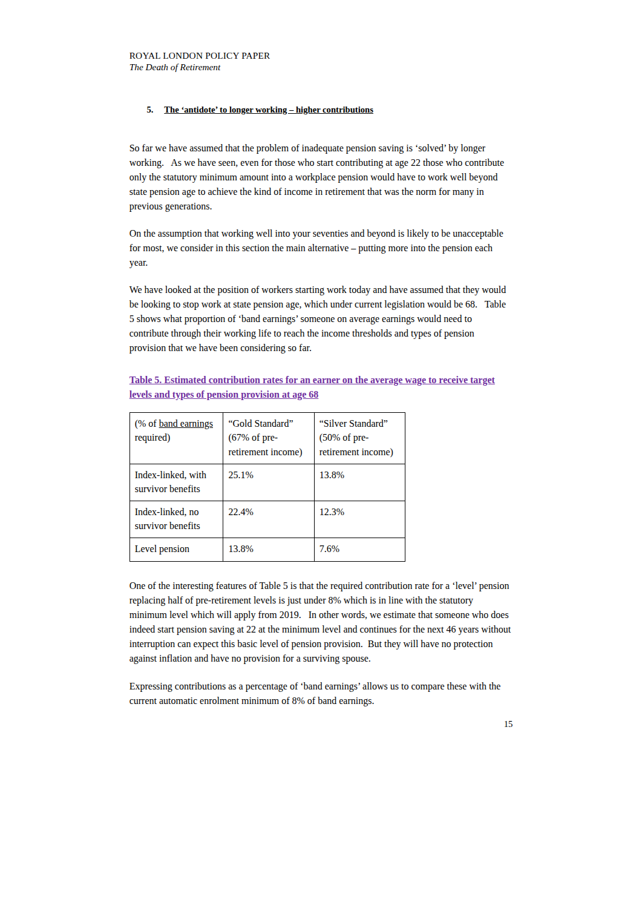ROYAL LONDON POLICY PAPER
The Death of Retirement
5. The ‘antidote’ to longer working – higher contributions
So far we have assumed that the problem of inadequate pension saving is ‘solved’ by longer working. As we have seen, even for those who start contributing at age 22 those who contribute only the statutory minimum amount into a workplace pension would have to work well beyond state pension age to achieve the kind of income in retirement that was the norm for many in previous generations.
On the assumption that working well into your seventies and beyond is likely to be unacceptable for most, we consider in this section the main alternative – putting more into the pension each year.
We have looked at the position of workers starting work today and have assumed that they would be looking to stop work at state pension age, which under current legislation would be 68. Table 5 shows what proportion of ‘band earnings’ someone on average earnings would need to contribute through their working life to reach the income thresholds and types of pension provision that we have been considering so far.
Table 5. Estimated contribution rates for an earner on the average wage to receive target levels and types of pension provision at age 68
| (% of band earnings required) | “Gold Standard” (67% of pre-retirement income) | “Silver Standard” (50% of pre-retirement income) |
| Index-linked, with survivor benefits | 25.1% | 13.8% |
| Index-linked, no survivor benefits | 22.4% | 12.3% |
| Level pension | 13.8% | 7.6% |
One of the interesting features of Table 5 is that the required contribution rate for a ‘level’ pension replacing half of pre-retirement levels is just under 8% which is in line with the statutory minimum level which will apply from 2019. In other words, we estimate that someone who does indeed start pension saving at 22 at the minimum level and continues for the next 46 years without interruption can expect this basic level of pension provision. But they will have no protection against inflation and have no provision for a surviving spouse.
Expressing contributions as a percentage of ‘band earnings’ allows us to compare these with the current automatic enrolment minimum of 8% of band earnings.
15